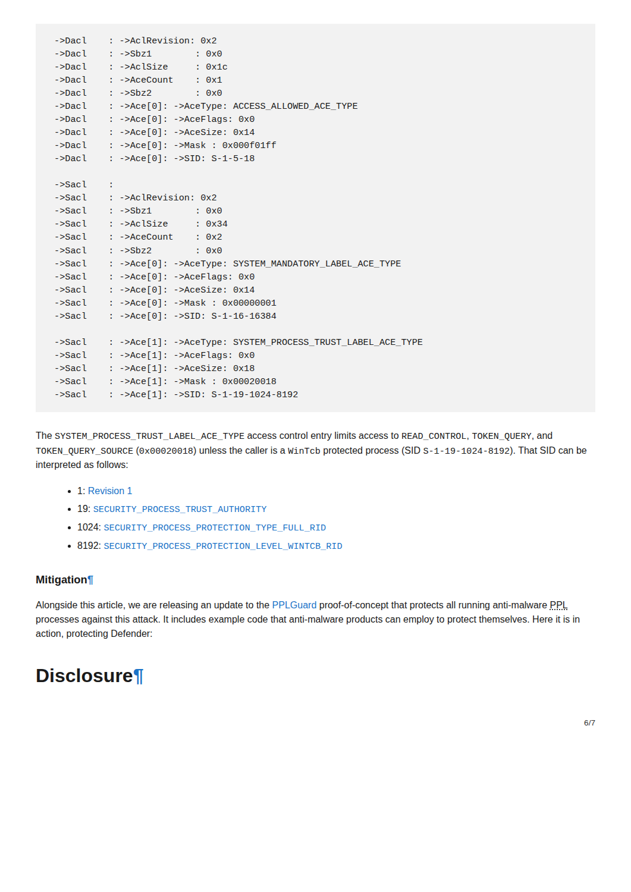->Dacl    : ->AclRevision: 0x2
 ->Dacl    : ->Sbz1        : 0x0
 ->Dacl    : ->AclSize     : 0x1c
 ->Dacl    : ->AceCount    : 0x1
 ->Dacl    : ->Sbz2        : 0x0
 ->Dacl    : ->Ace[0]: ->AceType: ACCESS_ALLOWED_ACE_TYPE
 ->Dacl    : ->Ace[0]: ->AceFlags: 0x0
 ->Dacl    : ->Ace[0]: ->AceSize: 0x14
 ->Dacl    : ->Ace[0]: ->Mask : 0x000f01ff
 ->Dacl    : ->Ace[0]: ->SID: S-1-5-18

 ->Sacl    :
 ->Sacl    : ->AclRevision: 0x2
 ->Sacl    : ->Sbz1        : 0x0
 ->Sacl    : ->AclSize     : 0x34
 ->Sacl    : ->AceCount    : 0x2
 ->Sacl    : ->Sbz2        : 0x0
 ->Sacl    : ->Ace[0]: ->AceType: SYSTEM_MANDATORY_LABEL_ACE_TYPE
 ->Sacl    : ->Ace[0]: ->AceFlags: 0x0
 ->Sacl    : ->Ace[0]: ->AceSize: 0x14
 ->Sacl    : ->Ace[0]: ->Mask : 0x00000001
 ->Sacl    : ->Ace[0]: ->SID: S-1-16-16384

 ->Sacl    : ->Ace[1]: ->AceType: SYSTEM_PROCESS_TRUST_LABEL_ACE_TYPE
 ->Sacl    : ->Ace[1]: ->AceFlags: 0x0
 ->Sacl    : ->Ace[1]: ->AceSize: 0x18
 ->Sacl    : ->Ace[1]: ->Mask : 0x00020018
 ->Sacl    : ->Ace[1]: ->SID: S-1-19-1024-8192
The SYSTEM_PROCESS_TRUST_LABEL_ACE_TYPE access control entry limits access to READ_CONTROL, TOKEN_QUERY, and TOKEN_QUERY_SOURCE (0x00020018) unless the caller is a WinTcb protected process (SID S-1-19-1024-8192). That SID can be interpreted as follows:
1: Revision 1
19: SECURITY_PROCESS_TRUST_AUTHORITY
1024: SECURITY_PROCESS_PROTECTION_TYPE_FULL_RID
8192: SECURITY_PROCESS_PROTECTION_LEVEL_WINTCB_RID
Mitigation¶
Alongside this article, we are releasing an update to the PPLGuard proof-of-concept that protects all running anti-malware PPL processes against this attack. It includes example code that anti-malware products can employ to protect themselves. Here it is in action, protecting Defender:
Disclosure¶
6/7